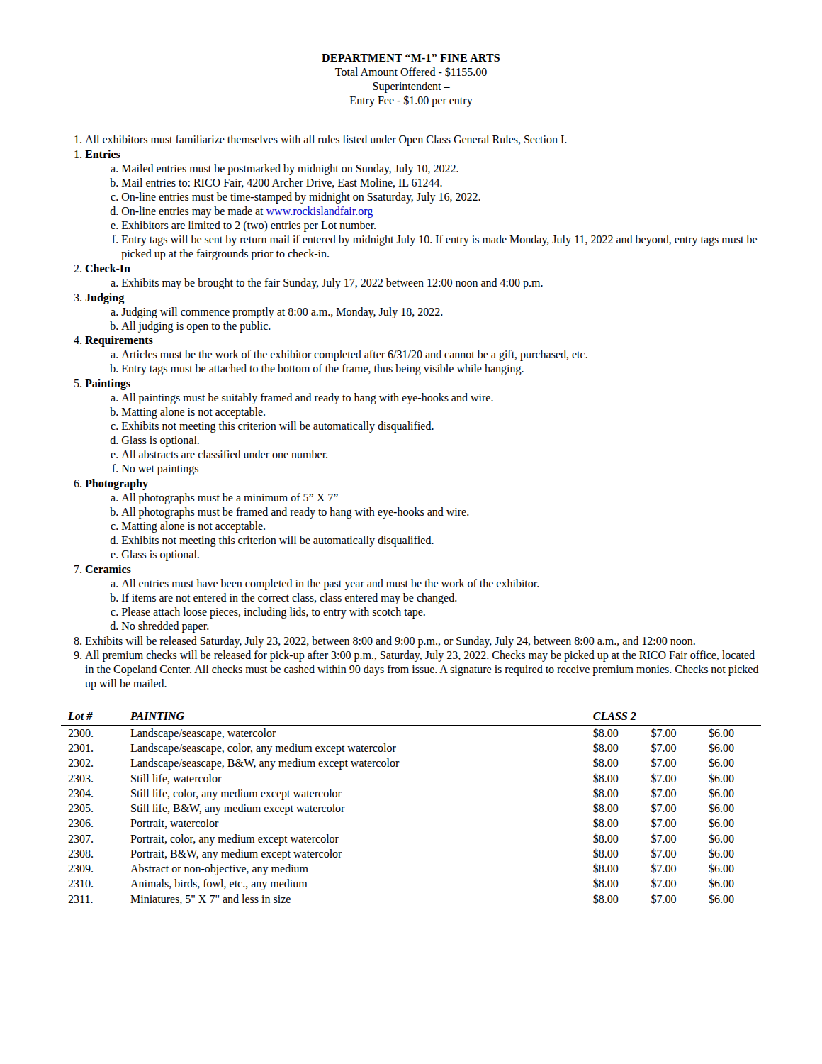DEPARTMENT “M-1” FINE ARTS
Total Amount Offered - $1155.00
Superintendent –
Entry Fee - $1.00 per entry
All exhibitors must familiarize themselves with all rules listed under Open Class General Rules, Section I.
Entries
Mailed entries must be postmarked by midnight on Sunday, July 10, 2022.
Mail entries to: RICO Fair, 4200 Archer Drive, East Moline, IL 61244.
On-line entries must be time-stamped by midnight on Ssaturday, July 16, 2022.
On-line entries may be made at www.rockislandfair.org
Exhibitors are limited to 2 (two) entries per Lot number.
Entry tags will be sent by return mail if entered by midnight July 10. If entry is made Monday, July 11, 2022 and beyond, entry tags must be picked up at the fairgrounds prior to check-in.
Check-In
Exhibits may be brought to the fair Sunday, July 17, 2022 between 12:00 noon and 4:00 p.m.
Judging
Judging will commence promptly at 8:00 a.m., Monday, July 18, 2022.
All judging is open to the public.
Requirements
Articles must be the work of the exhibitor completed after 6/31/20 and cannot be a gift, purchased, etc.
Entry tags must be attached to the bottom of the frame, thus being visible while hanging.
Paintings
All paintings must be suitably framed and ready to hang with eye-hooks and wire.
Matting alone is not acceptable.
Exhibits not meeting this criterion will be automatically disqualified.
Glass is optional.
All abstracts are classified under one number.
No wet paintings
Photography
All photographs must be a minimum of 5” X 7”
All photographs must be framed and ready to hang with eye-hooks and wire.
Matting alone is not acceptable.
Exhibits not meeting this criterion will be automatically disqualified.
Glass is optional.
Ceramics
All entries must have been completed in the past year and must be the work of the exhibitor.
If items are not entered in the correct class, class entered may be changed.
Please attach loose pieces, including lids, to entry with scotch tape.
No shredded paper.
Exhibits will be released Saturday, July 23, 2022, between 8:00 and 9:00 p.m., or Sunday, July 24, between 8:00 a.m., and 12:00 noon.
All premium checks will be released for pick-up after 3:00 p.m., Saturday, July 23, 2022. Checks may be picked up at the RICO Fair office, located in the Copeland Center. All checks must be cashed within 90 days from issue. A signature is required to receive premium monies. Checks not picked up will be mailed.
| Lot # | PAINTING | CLASS 2 |
| --- | --- | --- |
| 2300. | Landscape/seascape, watercolor | $8.00 | $7.00 | $6.00 |
| 2301. | Landscape/seascape, color, any medium except watercolor | $8.00 | $7.00 | $6.00 |
| 2302. | Landscape/seascape, B&W, any medium except watercolor | $8.00 | $7.00 | $6.00 |
| 2303. | Still life, watercolor | $8.00 | $7.00 | $6.00 |
| 2304. | Still life, color, any medium except watercolor | $8.00 | $7.00 | $6.00 |
| 2305. | Still life, B&W, any medium except watercolor | $8.00 | $7.00 | $6.00 |
| 2306. | Portrait, watercolor | $8.00 | $7.00 | $6.00 |
| 2307. | Portrait, color, any medium except watercolor | $8.00 | $7.00 | $6.00 |
| 2308. | Portrait, B&W, any medium except watercolor | $8.00 | $7.00 | $6.00 |
| 2309. | Abstract or non-objective, any medium | $8.00 | $7.00 | $6.00 |
| 2310. | Animals, birds, fowl, etc., any medium | $8.00 | $7.00 | $6.00 |
| 2311. | Miniatures, 5" X 7" and less in size | $8.00 | $7.00 | $6.00 |